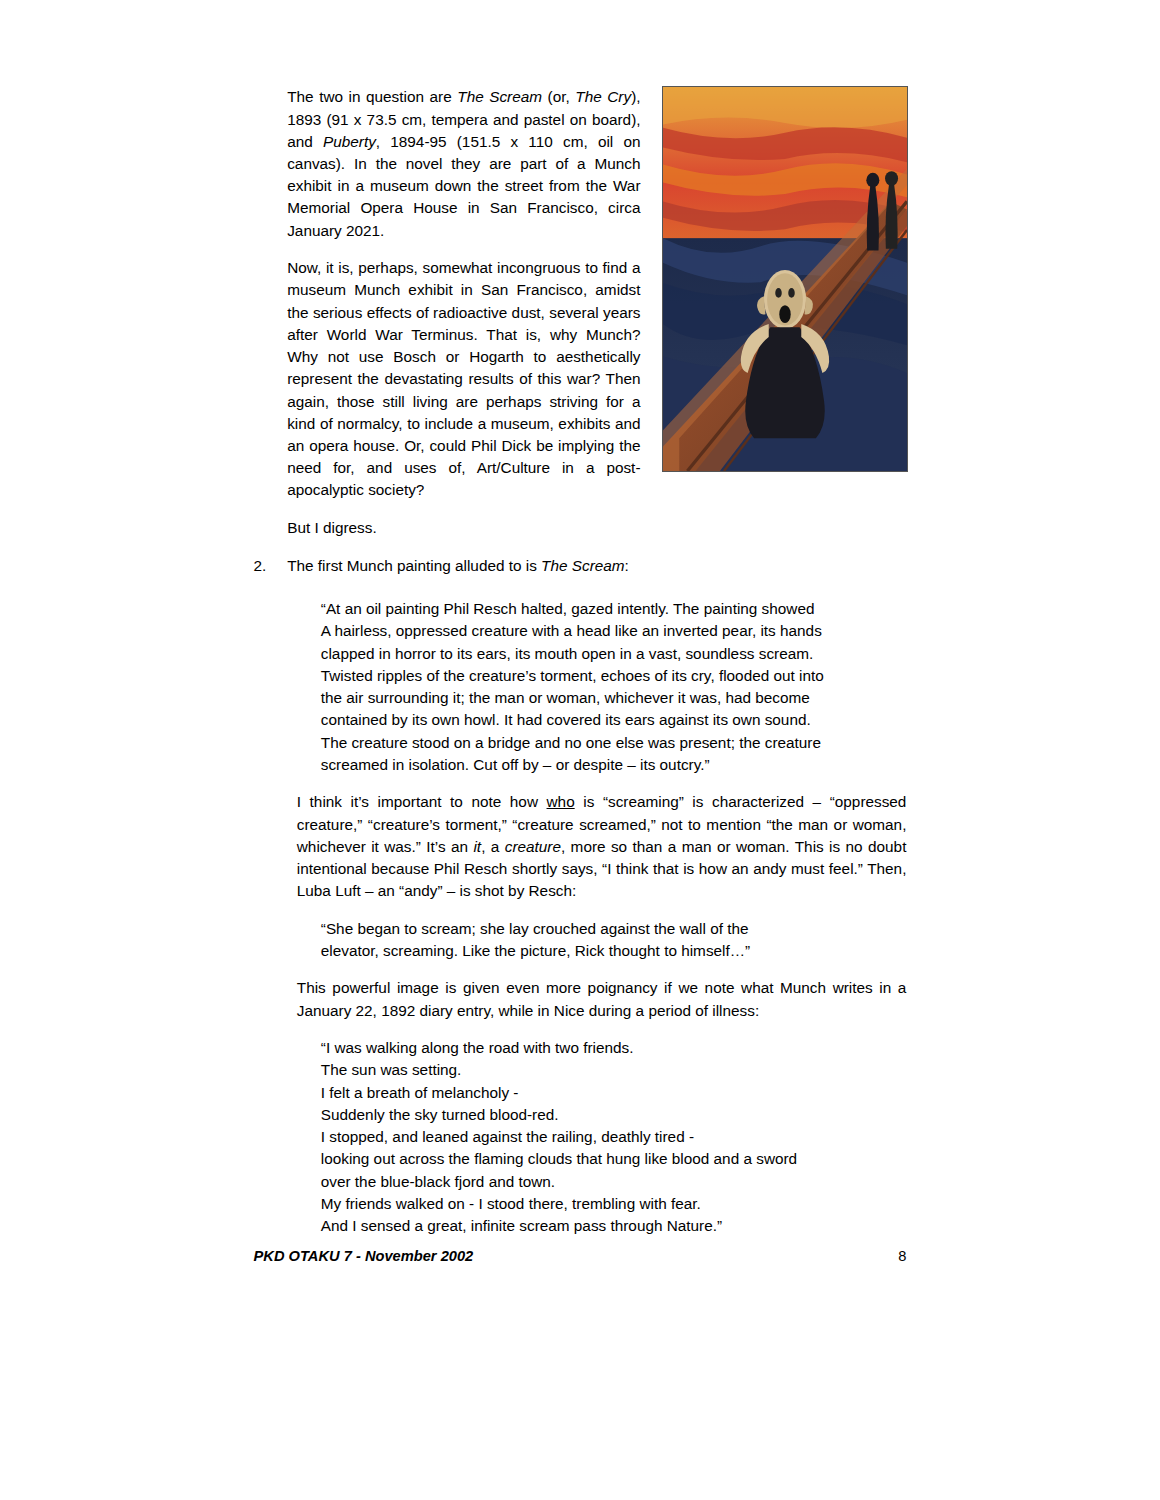The two in question are The Scream (or, The Cry), 1893 (91 x 73.5 cm, tempera and pastel on board), and Puberty, 1894-95 (151.5 x 110 cm, oil on canvas). In the novel they are part of a Munch exhibit in a museum down the street from the War Memorial Opera House in San Francisco, circa January 2021.
Now, it is, perhaps, somewhat incongruous to find a museum Munch exhibit in San Francisco, amidst the serious effects of radioactive dust, several years after World War Terminus. That is, why Munch? Why not use Bosch or Hogarth to aesthetically represent the devastating results of this war? Then again, those still living are perhaps striving for a kind of normalcy, to include a museum, exhibits and an opera house. Or, could Phil Dick be implying the need for, and uses of, Art/Culture in a post-apocalyptic society?
But I digress.
2.
The first Munch painting alluded to is The Scream:
“At an oil painting Phil Resch halted, gazed intently. The painting showed
A hairless, oppressed creature with a head like an inverted pear, its hands
clapped in horror to its ears, its mouth open in a vast, soundless scream.
Twisted ripples of the creature’s torment, echoes of its cry, flooded out into
the air surrounding it; the man or woman, whichever it was, had become
contained by its own howl. It had covered its ears against its own sound.
The creature stood on a bridge and no one else was present; the creature
screamed in isolation. Cut off by – or despite – its outcry.”
I think it’s important to note how who is “screaming” is characterized – “oppressed creature,” “creature’s torment,” “creature screamed,” not to mention “the man or woman, whichever it was.” It’s an it, a creature, more so than a man or woman. This is no doubt intentional because Phil Resch shortly says, “I think that is how an andy must feel.” Then, Luba Luft – an “andy” – is shot by Resch:
“She began to scream; she lay crouched against the wall of the
elevator, screaming. Like the picture, Rick thought to himself…”
This powerful image is given even more poignancy if we note what Munch writes in a January 22, 1892 diary entry, while in Nice during a period of illness:
“I was walking along the road with two friends.
The sun was setting.
I felt a breath of melancholy -
Suddenly the sky turned blood-red.
I stopped, and leaned against the railing, deathly tired -
looking out across the flaming clouds that hung like blood and a sword
over the blue-black fjord and town.
My friends walked on - I stood there, trembling with fear.
And I sensed a great, infinite scream pass through Nature.”
PKD OTAKU 7 - November 2002
8